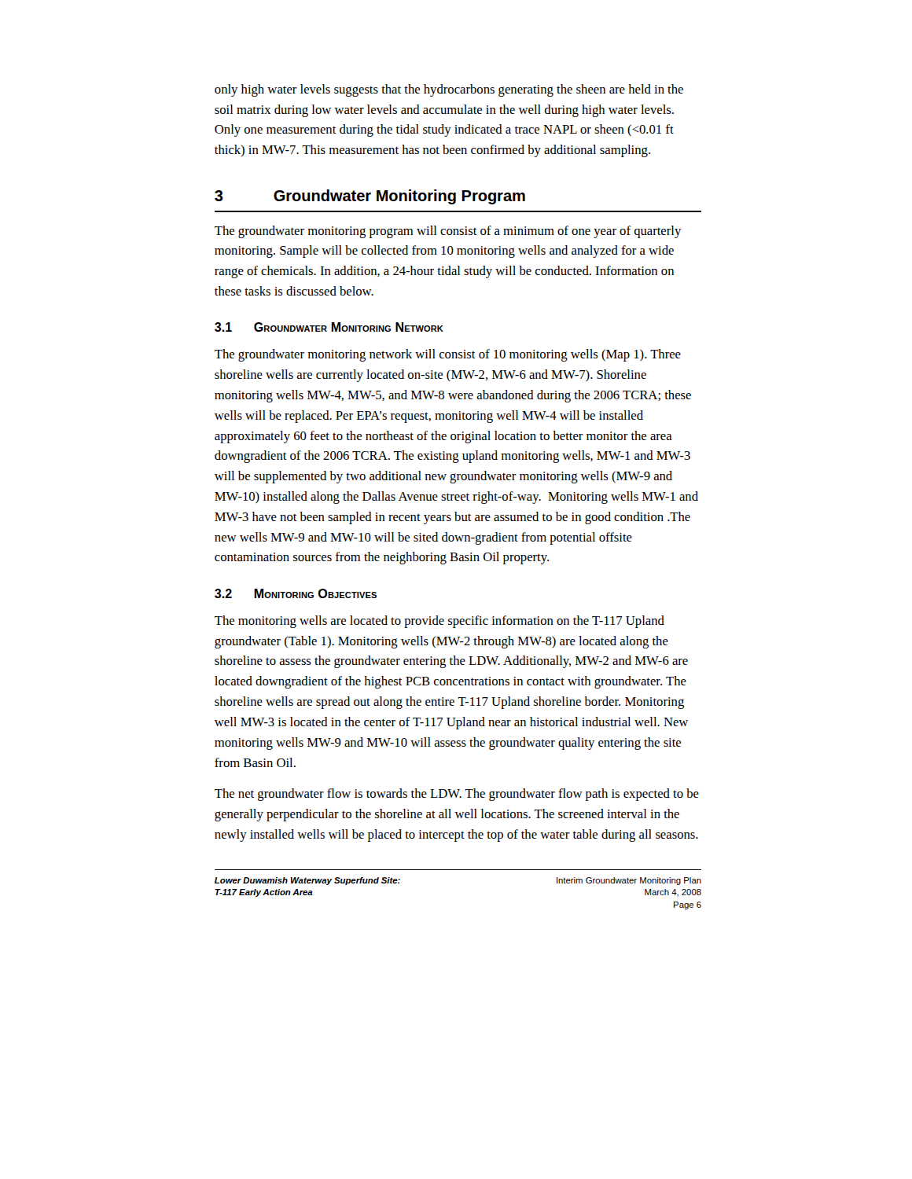only high water levels suggests that the hydrocarbons generating the sheen are held in the soil matrix during low water levels and accumulate in the well during high water levels. Only one measurement during the tidal study indicated a trace NAPL or sheen (<0.01 ft thick) in MW-7. This measurement has not been confirmed by additional sampling.
3 Groundwater Monitoring Program
The groundwater monitoring program will consist of a minimum of one year of quarterly monitoring. Sample will be collected from 10 monitoring wells and analyzed for a wide range of chemicals. In addition, a 24-hour tidal study will be conducted. Information on these tasks is discussed below.
3.1 Groundwater Monitoring Network
The groundwater monitoring network will consist of 10 monitoring wells (Map 1). Three shoreline wells are currently located on-site (MW-2, MW-6 and MW-7). Shoreline monitoring wells MW-4, MW-5, and MW-8 were abandoned during the 2006 TCRA; these wells will be replaced. Per EPA’s request, monitoring well MW-4 will be installed approximately 60 feet to the northeast of the original location to better monitor the area downgradient of the 2006 TCRA. The existing upland monitoring wells, MW-1 and MW-3 will be supplemented by two additional new groundwater monitoring wells (MW-9 and MW-10) installed along the Dallas Avenue street right-of-way. Monitoring wells MW-1 and MW-3 have not been sampled in recent years but are assumed to be in good condition .The new wells MW-9 and MW-10 will be sited down-gradient from potential offsite contamination sources from the neighboring Basin Oil property.
3.2 Monitoring Objectives
The monitoring wells are located to provide specific information on the T-117 Upland groundwater (Table 1). Monitoring wells (MW-2 through MW-8) are located along the shoreline to assess the groundwater entering the LDW. Additionally, MW-2 and MW-6 are located downgradient of the highest PCB concentrations in contact with groundwater. The shoreline wells are spread out along the entire T-117 Upland shoreline border. Monitoring well MW-3 is located in the center of T-117 Upland near an historical industrial well. New monitoring wells MW-9 and MW-10 will assess the groundwater quality entering the site from Basin Oil.
The net groundwater flow is towards the LDW. The groundwater flow path is expected to be generally perpendicular to the shoreline at all well locations. The screened interval in the newly installed wells will be placed to intercept the top of the water table during all seasons.
Lower Duwamish Waterway Superfund Site:
T-117 Early Action Area
Interim Groundwater Monitoring Plan
March 4, 2008
Page 6